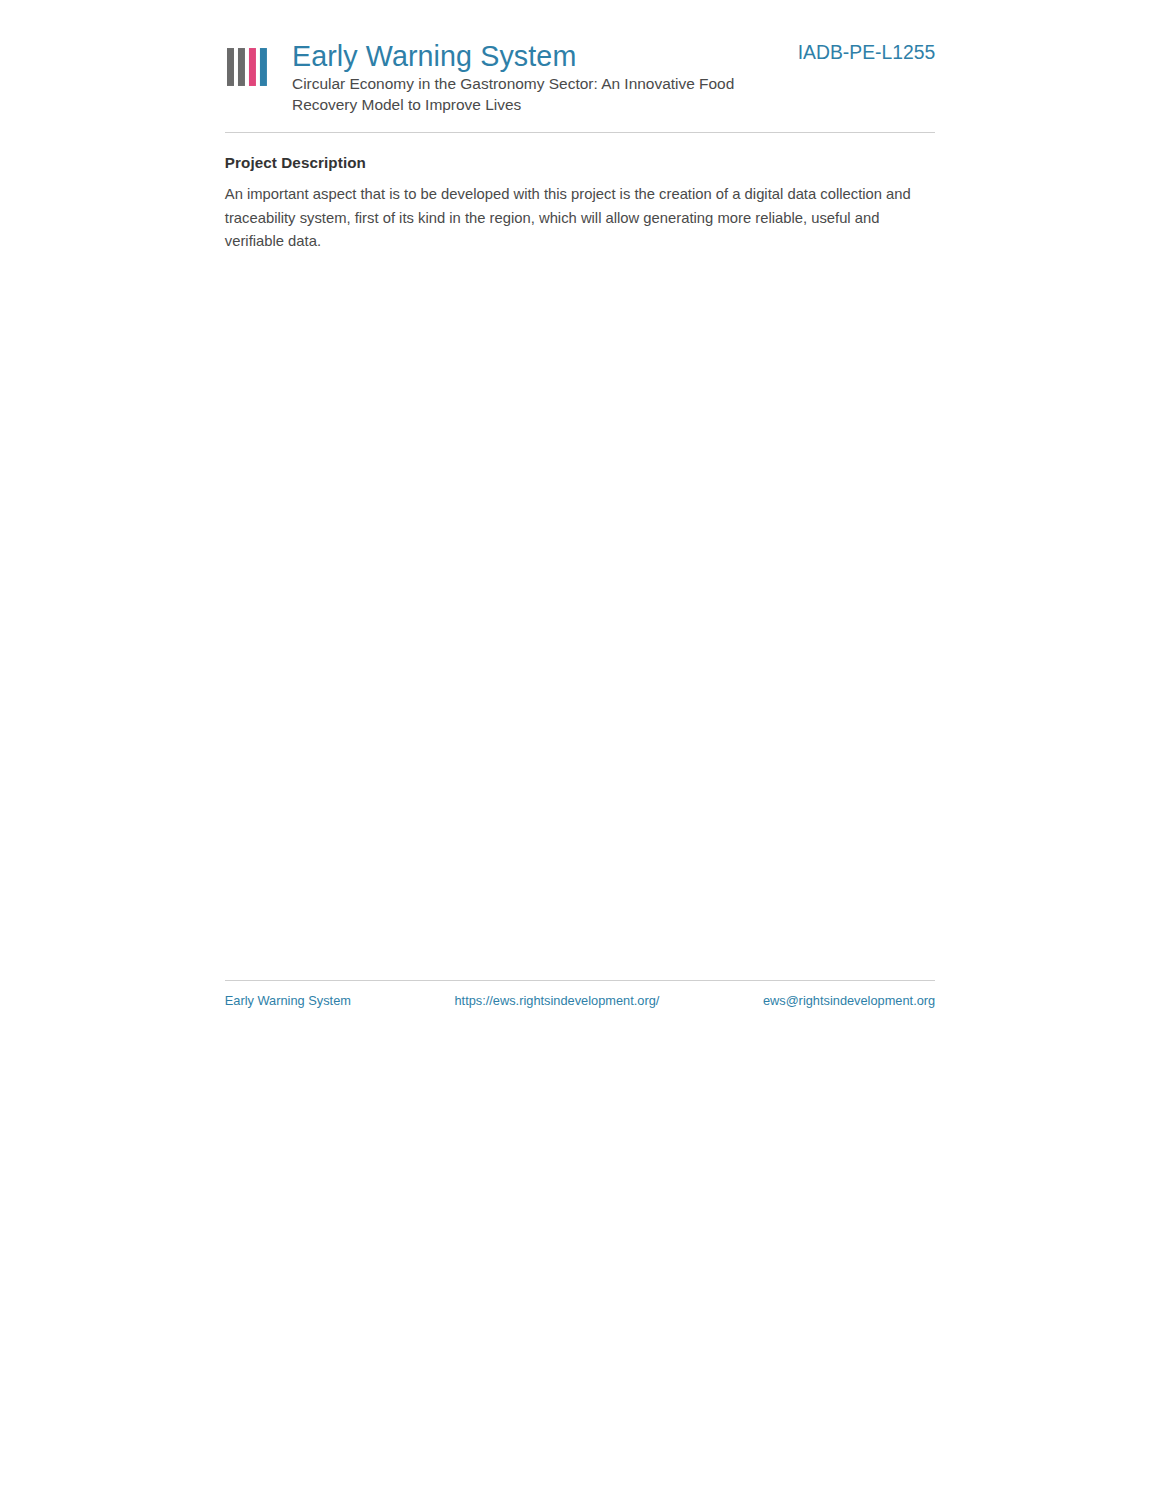Early Warning System
Circular Economy in the Gastronomy Sector: An Innovative Food Recovery Model to Improve Lives
IADB-PE-L1255
Project Description
An important aspect that is to be developed with this project is the creation of a digital data collection and traceability system, first of its kind in the region, which will allow generating more reliable, useful and verifiable data.
Early Warning System
https://ews.rightsindevelopment.org/
ews@rightsindevelopment.org